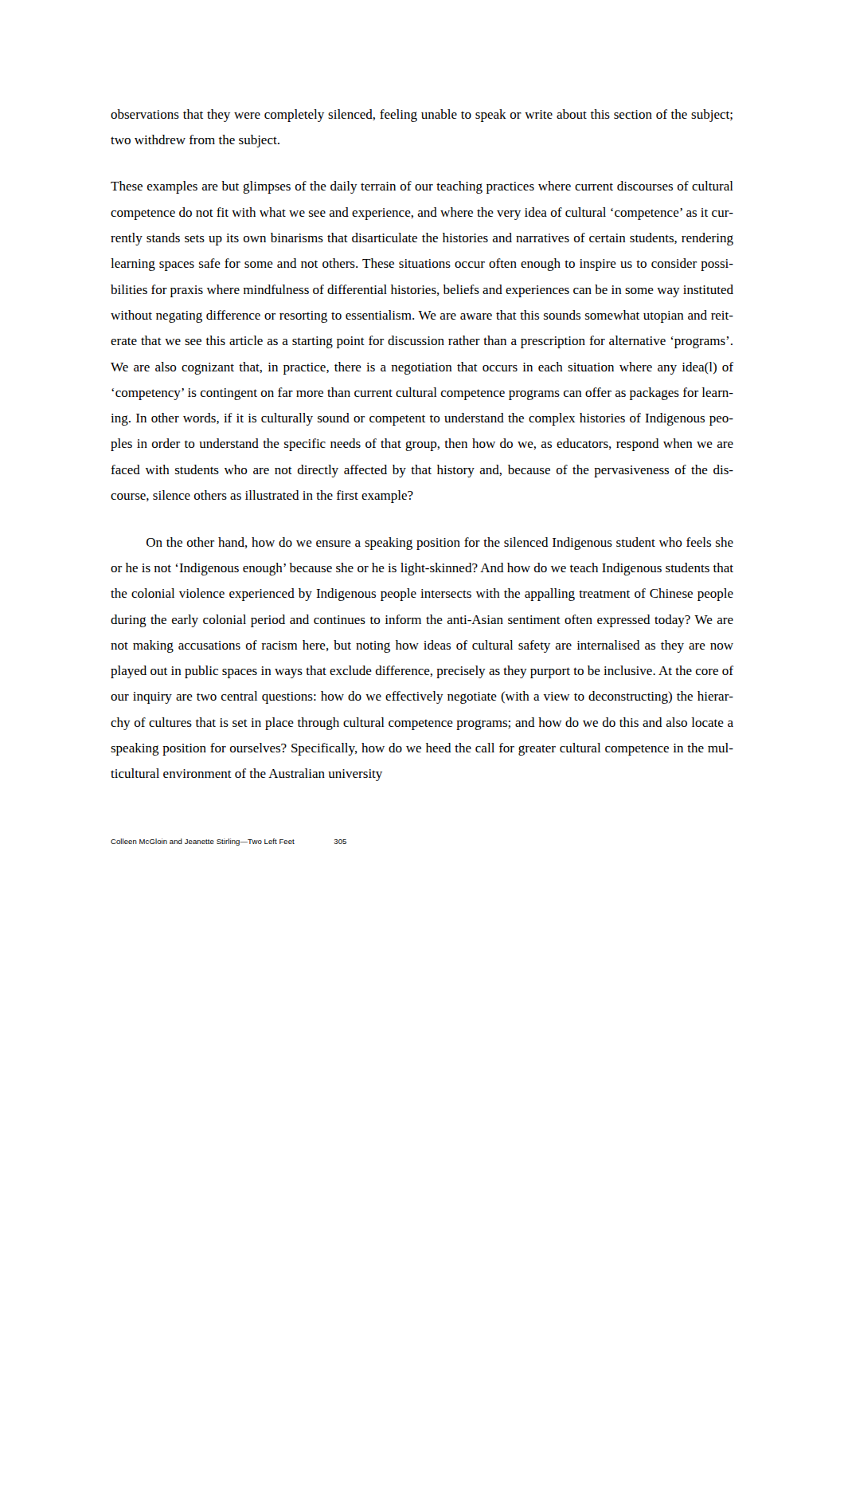observations that they were completely silenced, feeling unable to speak or write about this section of the subject; two withdrew from the subject.
These examples are but glimpses of the daily terrain of our teaching practices where current discourses of cultural competence do not fit with what we see and experience, and where the very idea of cultural ‘competence’ as it currently stands sets up its own binarisms that disarticulate the histories and narratives of certain students, rendering learning spaces safe for some and not others. These situations occur often enough to inspire us to consider possibilities for praxis where mindfulness of differential histories, beliefs and experiences can be in some way instituted without negating difference or resorting to essentialism. We are aware that this sounds somewhat utopian and reiterate that we see this article as a starting point for discussion rather than a prescription for alternative ‘programs’. We are also cognizant that, in practice, there is a negotiation that occurs in each situation where any idea(l) of ‘competency’ is contingent on far more than current cultural competence programs can offer as packages for learning. In other words, if it is culturally sound or competent to understand the complex histories of Indigenous peoples in order to understand the specific needs of that group, then how do we, as educators, respond when we are faced with students who are not directly affected by that history and, because of the pervasiveness of the discourse, silence others as illustrated in the first example?
On the other hand, how do we ensure a speaking position for the silenced Indigenous student who feels she or he is not ‘Indigenous enough’ because she or he is light-skinned? And how do we teach Indigenous students that the colonial violence experienced by Indigenous people intersects with the appalling treatment of Chinese people during the early colonial period and continues to inform the anti-Asian sentiment often expressed today? We are not making accusations of racism here, but noting how ideas of cultural safety are internalised as they are now played out in public spaces in ways that exclude difference, precisely as they purport to be inclusive. At the core of our inquiry are two central questions: how do we effectively negotiate (with a view to deconstructing) the hierarchy of cultures that is set in place through cultural competence programs; and how do we do this and also locate a speaking position for ourselves? Specifically, how do we heed the call for greater cultural competence in the multicultural environment of the Australian university
Colleen McGloin and Jeanette Stirling—Two Left Feet305